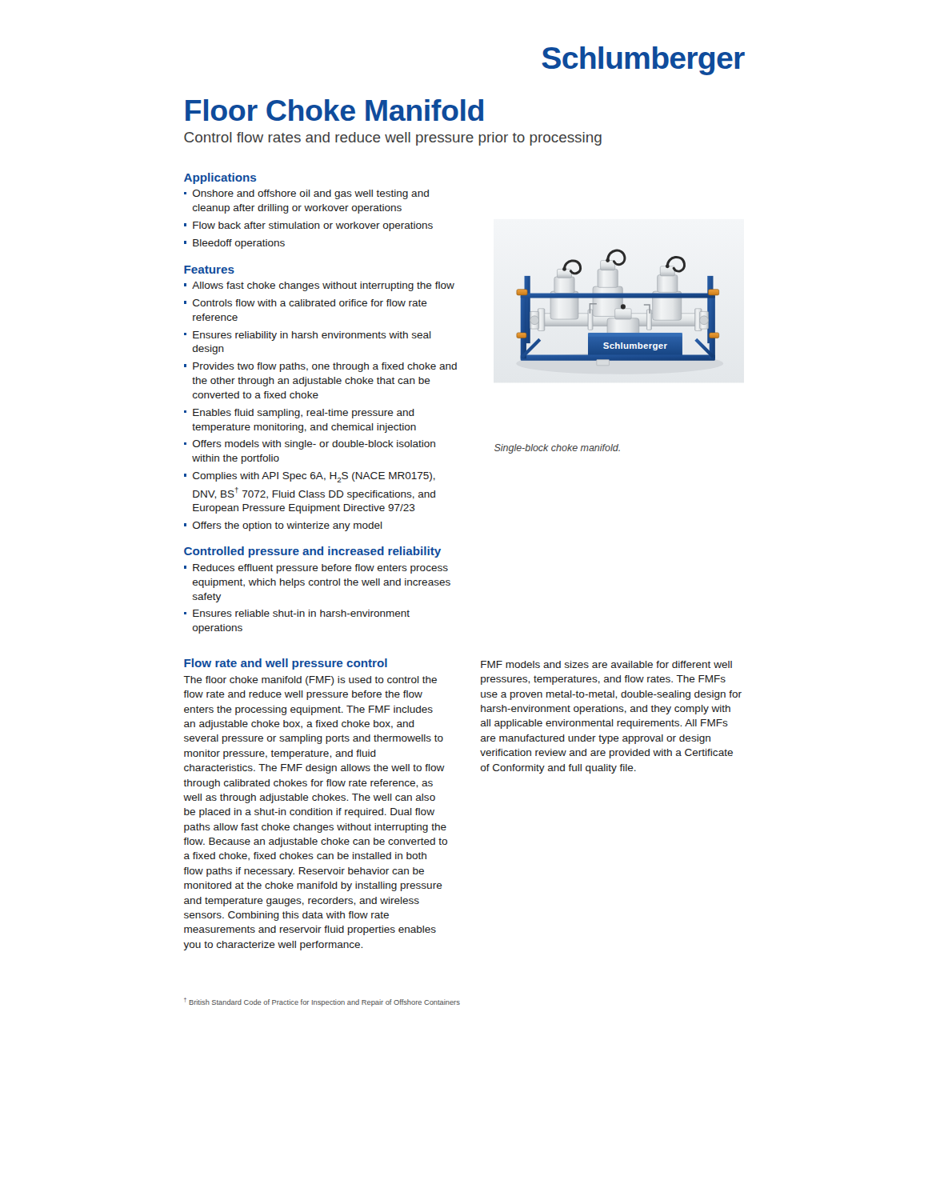Schlumberger
Floor Choke Manifold
Control flow rates and reduce well pressure prior to processing
Applications
Onshore and offshore oil and gas well testing and cleanup after drilling or workover operations
Flow back after stimulation or workover operations
Bleedoff operations
Features
Allows fast choke changes without interrupting the flow
Controls flow with a calibrated orifice for flow rate reference
Ensures reliability in harsh environments with seal design
Provides two flow paths, one through a fixed choke and the other through an adjustable choke that can be converted to a fixed choke
Enables fluid sampling, real-time pressure and temperature monitoring, and chemical injection
Offers models with single- or double-block isolation within the portfolio
Complies with API Spec 6A, H2S (NACE MR0175), DNV, BS† 7072, Fluid Class DD specifications, and European Pressure Equipment Directive 97/23
Offers the option to winterize any model
Controlled pressure and increased reliability
Reduces effluent pressure before flow enters process equipment, which helps control the well and increases safety
Ensures reliable shut-in in harsh-environment operations
Schlumberger
Single-block choke manifold.
Flow rate and well pressure control
The floor choke manifold (FMF) is used to control the flow rate and reduce well pressure before the flow enters the processing equipment. The FMF includes an adjustable choke box, a fixed choke box, and several pressure or sampling ports and thermowells to monitor pressure, temperature, and fluid characteristics. The FMF design allows the well to flow through calibrated chokes for flow rate reference, as well as through adjustable chokes. The well can also be placed in a shut-in condition if required. Dual flow paths allow fast choke changes without interrupting the flow. Because an adjustable choke can be converted to a fixed choke, fixed chokes can be installed in both flow paths if necessary. Reservoir behavior can be monitored at the choke manifold by installing pressure and temperature gauges, recorders, and wireless sensors. Combining this data with flow rate measurements and reservoir fluid properties enables you to characterize well performance.
FMF models and sizes are available for different well pressures, temperatures, and flow rates. The FMFs use a proven metal-to-metal, double-sealing design for harsh-environment operations, and they comply with all applicable environmental requirements. All FMFs are manufactured under type approval or design verification review and are provided with a Certificate of Conformity and full quality file.
† British Standard Code of Practice for Inspection and Repair of Offshore Containers